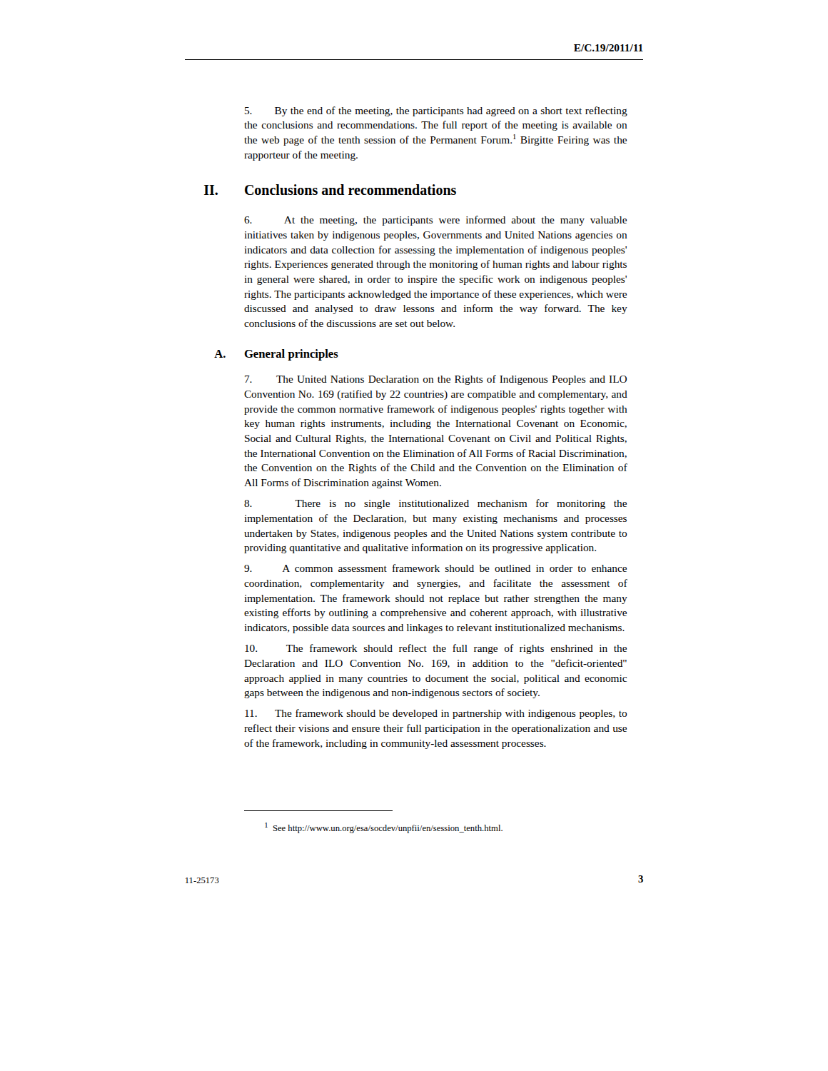E/C.19/2011/11
5. By the end of the meeting, the participants had agreed on a short text reflecting the conclusions and recommendations. The full report of the meeting is available on the web page of the tenth session of the Permanent Forum.1 Birgitte Feiring was the rapporteur of the meeting.
II. Conclusions and recommendations
6. At the meeting, the participants were informed about the many valuable initiatives taken by indigenous peoples, Governments and United Nations agencies on indicators and data collection for assessing the implementation of indigenous peoples' rights. Experiences generated through the monitoring of human rights and labour rights in general were shared, in order to inspire the specific work on indigenous peoples' rights. The participants acknowledged the importance of these experiences, which were discussed and analysed to draw lessons and inform the way forward. The key conclusions of the discussions are set out below.
A. General principles
7. The United Nations Declaration on the Rights of Indigenous Peoples and ILO Convention No. 169 (ratified by 22 countries) are compatible and complementary, and provide the common normative framework of indigenous peoples' rights together with key human rights instruments, including the International Covenant on Economic, Social and Cultural Rights, the International Covenant on Civil and Political Rights, the International Convention on the Elimination of All Forms of Racial Discrimination, the Convention on the Rights of the Child and the Convention on the Elimination of All Forms of Discrimination against Women.
8. There is no single institutionalized mechanism for monitoring the implementation of the Declaration, but many existing mechanisms and processes undertaken by States, indigenous peoples and the United Nations system contribute to providing quantitative and qualitative information on its progressive application.
9. A common assessment framework should be outlined in order to enhance coordination, complementarity and synergies, and facilitate the assessment of implementation. The framework should not replace but rather strengthen the many existing efforts by outlining a comprehensive and coherent approach, with illustrative indicators, possible data sources and linkages to relevant institutionalized mechanisms.
10. The framework should reflect the full range of rights enshrined in the Declaration and ILO Convention No. 169, in addition to the "deficit-oriented" approach applied in many countries to document the social, political and economic gaps between the indigenous and non-indigenous sectors of society.
11. The framework should be developed in partnership with indigenous peoples, to reflect their visions and ensure their full participation in the operationalization and use of the framework, including in community-led assessment processes.
1 See http://www.un.org/esa/socdev/unpfii/en/session_tenth.html.
11-25173 3